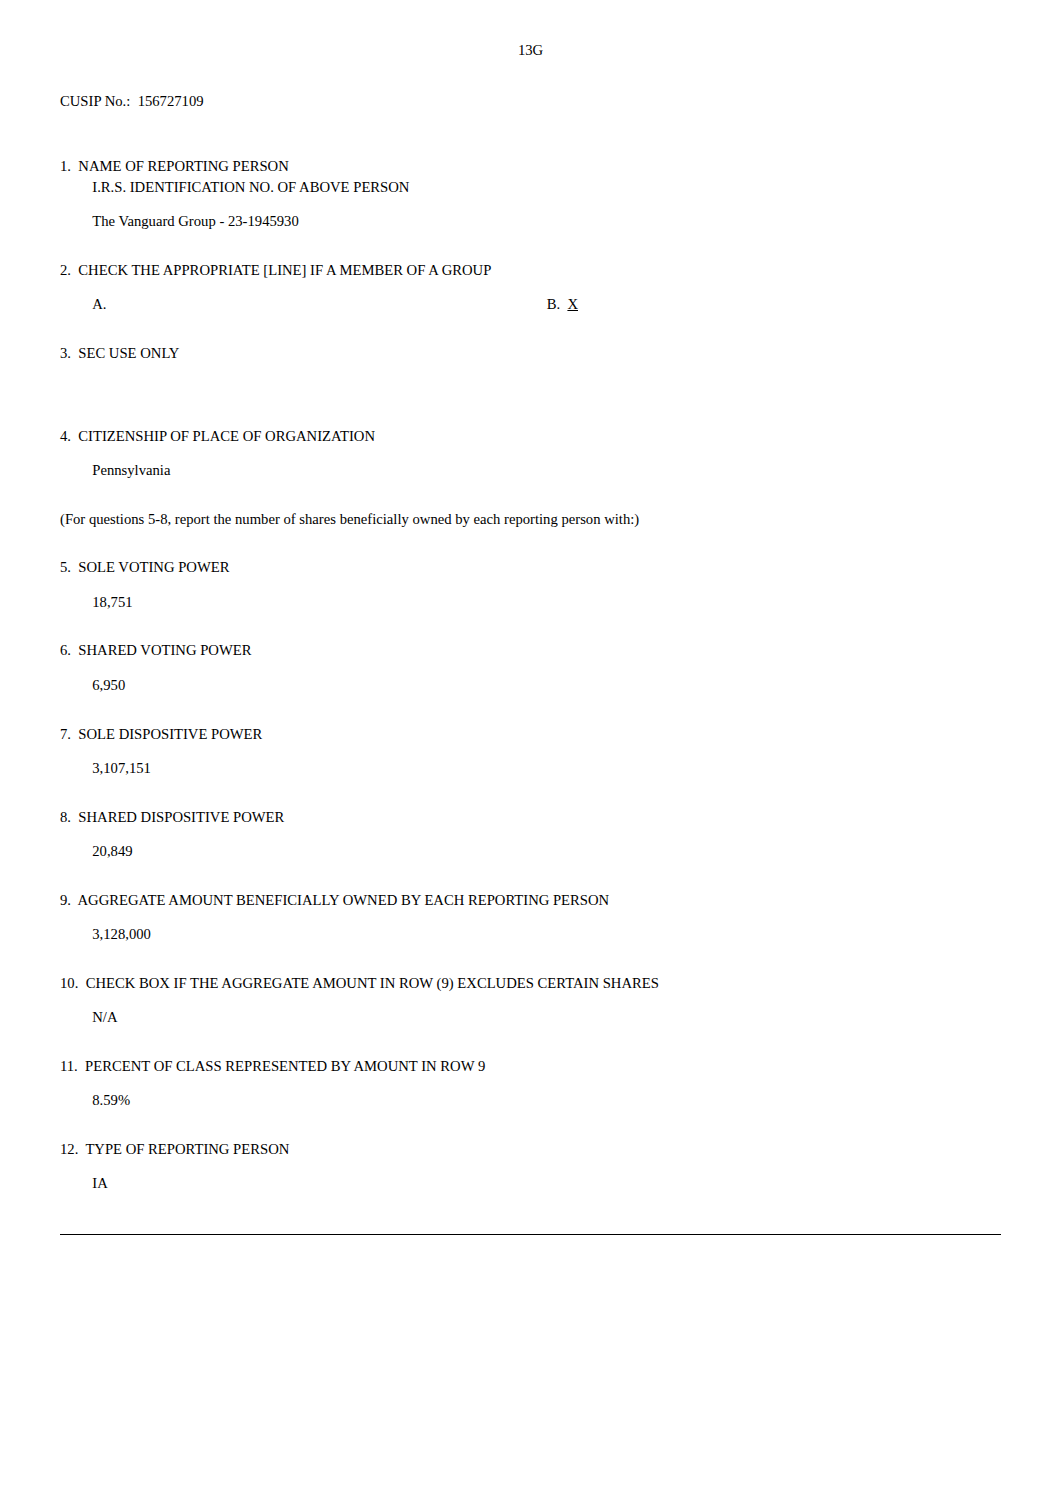13G
CUSIP No.: 156727109
1. NAME OF REPORTING PERSON
I.R.S. IDENTIFICATION NO. OF ABOVE PERSON
The Vanguard Group - 23-1945930
2. CHECK THE APPROPRIATE [LINE] IF A MEMBER OF A GROUP
A. B. X
3. SEC USE ONLY
4. CITIZENSHIP OF PLACE OF ORGANIZATION
Pennsylvania
(For questions 5-8, report the number of shares beneficially owned by each reporting person with:)
5. SOLE VOTING POWER
18,751
6. SHARED VOTING POWER
6,950
7. SOLE DISPOSITIVE POWER
3,107,151
8. SHARED DISPOSITIVE POWER
20,849
9. AGGREGATE AMOUNT BENEFICIALLY OWNED BY EACH REPORTING PERSON
3,128,000
10. CHECK BOX IF THE AGGREGATE AMOUNT IN ROW (9) EXCLUDES CERTAIN SHARES
N/A
11. PERCENT OF CLASS REPRESENTED BY AMOUNT IN ROW 9
8.59%
12. TYPE OF REPORTING PERSON
IA